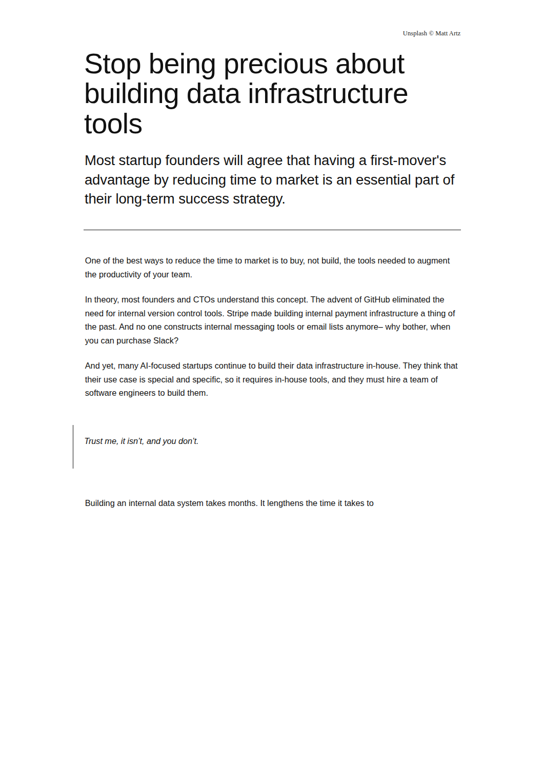Unsplash © Matt Artz
Stop being precious about building data infrastructure tools
Most startup founders will agree that having a first-mover's advantage by reducing time to market is an essential part of their long-term success strategy.
One of the best ways to reduce the time to market is to buy, not build, the tools needed to augment the productivity of your team.
In theory, most founders and CTOs understand this concept. The advent of GitHub eliminated the need for internal version control tools. Stripe made building internal payment infrastructure a thing of the past. And no one constructs internal messaging tools or email lists anymore– why bother, when you can purchase Slack?
And yet, many AI-focused startups continue to build their data infrastructure in-house. They think that their use case is special and specific, so it requires in-house tools, and they must hire a team of software engineers to build them.
Trust me, it isn’t, and you don’t.
Building an internal data system takes months. It lengthens the time it takes to